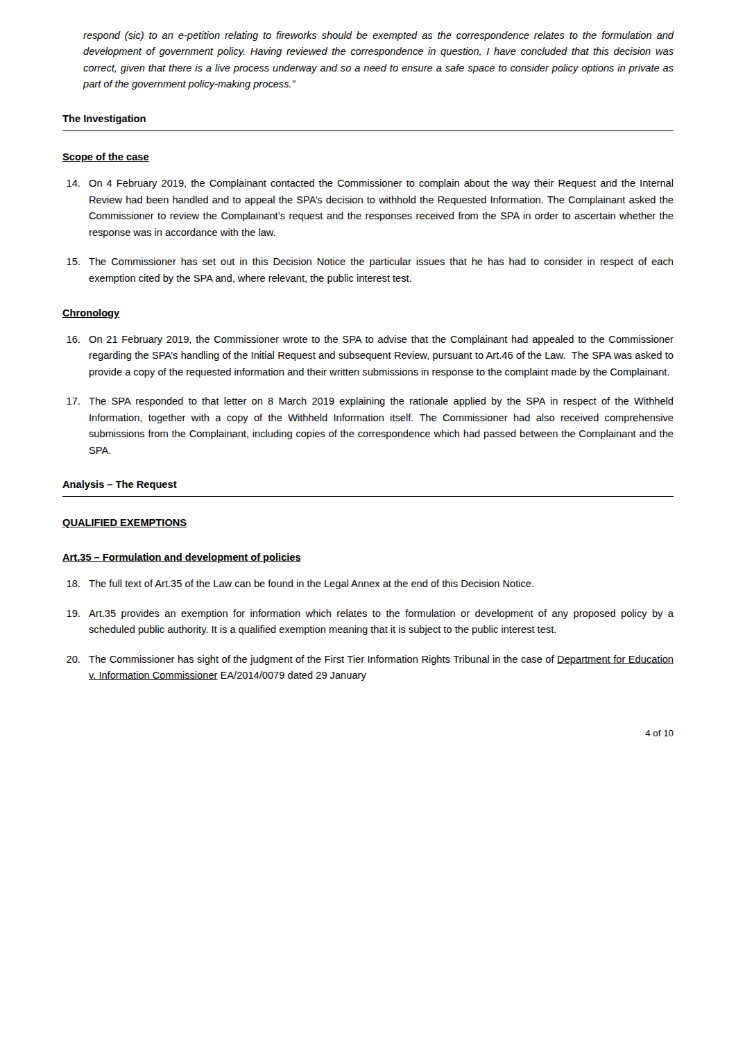respond (sic) to an e-petition relating to fireworks should be exempted as the correspondence relates to the formulation and development of government policy. Having reviewed the correspondence in question, I have concluded that this decision was correct, given that there is a live process underway and so a need to ensure a safe space to consider policy options in private as part of the government policy-making process.”
The Investigation
Scope of the case
On 4 February 2019, the Complainant contacted the Commissioner to complain about the way their Request and the Internal Review had been handled and to appeal the SPA’s decision to withhold the Requested Information. The Complainant asked the Commissioner to review the Complainant’s request and the responses received from the SPA in order to ascertain whether the response was in accordance with the law.
The Commissioner has set out in this Decision Notice the particular issues that he has had to consider in respect of each exemption cited by the SPA and, where relevant, the public interest test.
Chronology
On 21 February 2019, the Commissioner wrote to the SPA to advise that the Complainant had appealed to the Commissioner regarding the SPA’s handling of the Initial Request and subsequent Review, pursuant to Art.46 of the Law. The SPA was asked to provide a copy of the requested information and their written submissions in response to the complaint made by the Complainant.
The SPA responded to that letter on 8 March 2019 explaining the rationale applied by the SPA in respect of the Withheld Information, together with a copy of the Withheld Information itself. The Commissioner had also received comprehensive submissions from the Complainant, including copies of the correspondence which had passed between the Complainant and the SPA.
Analysis – The Request
QUALIFIED EXEMPTIONS
Art.35 – Formulation and development of policies
The full text of Art.35 of the Law can be found in the Legal Annex at the end of this Decision Notice.
Art.35 provides an exemption for information which relates to the formulation or development of any proposed policy by a scheduled public authority. It is a qualified exemption meaning that it is subject to the public interest test.
The Commissioner has sight of the judgment of the First Tier Information Rights Tribunal in the case of Department for Education v. Information Commissioner EA/2014/0079 dated 29 January
4 of 10